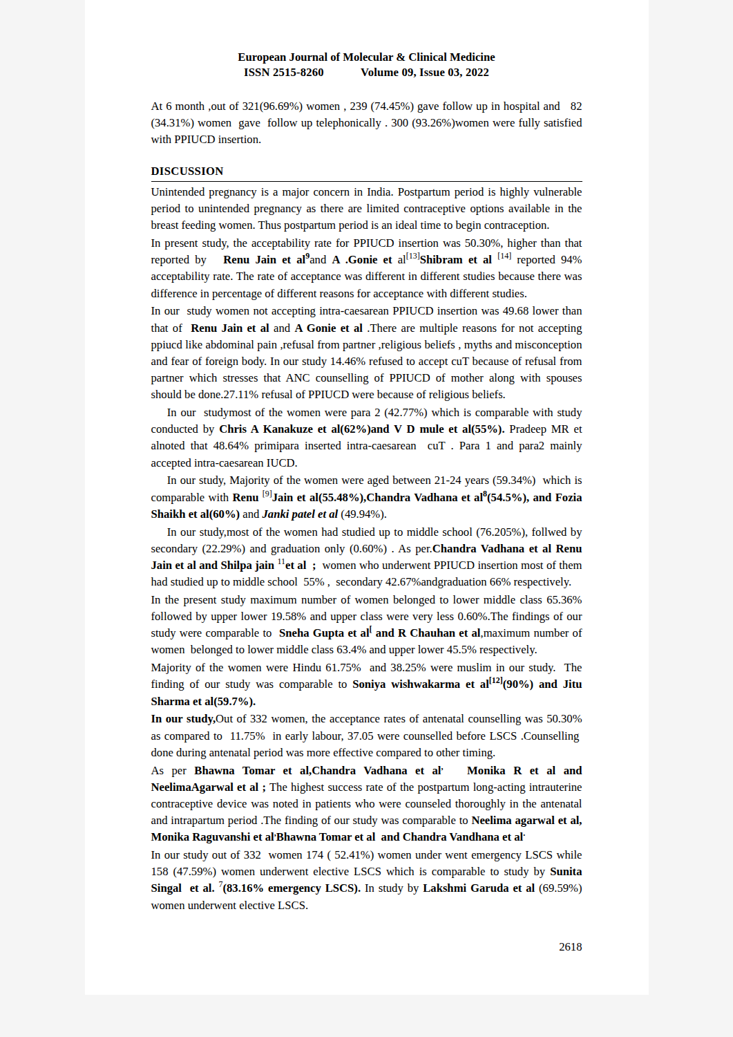European Journal of Molecular & Clinical Medicine ISSN 2515-8260 Volume 09, Issue 03, 2022
At 6 month ,out of 321(96.69%) women , 239 (74.45%) gave follow up in hospital and 82 (34.31%) women gave follow up telephonically . 300 (93.26%)women were fully satisfied with PPIUCD insertion.
DISCUSSION
Unintended pregnancy is a major concern in India. Postpartum period is highly vulnerable period to unintended pregnancy as there are limited contraceptive options available in the breast feeding women. Thus postpartum period is an ideal time to begin contraception.
In present study, the acceptability rate for PPIUCD insertion was 50.30%, higher than that reported by Renu Jain et al9and A .Gonie et al[13]Shibram et al [14] reported 94% acceptability rate. The rate of acceptance was different in different studies because there was difference in percentage of different reasons for acceptance with different studies.
In our study women not accepting intra-caesarean PPIUCD insertion was 49.68 lower than that of Renu Jain et al and A Gonie et al .There are multiple reasons for not accepting ppiucd like abdominal pain ,refusal from partner ,religious beliefs , myths and misconception and fear of foreign body. In our study 14.46% refused to accept cuT because of refusal from partner which stresses that ANC counselling of PPIUCD of mother along with spouses should be done.27.11% refusal of PPIUCD were because of religious beliefs.
In our studymost of the women were para 2 (42.77%) which is comparable with study conducted by Chris A Kanakuze et al(62%)and V D mule et al(55%). Pradeep MR et alnoted that 48.64% primipara inserted intra-caesarean cuT . Para 1 and para2 mainly accepted intra-caesarean IUCD.
In our study, Majority of the women were aged between 21-24 years (59.34%) which is comparable with Renu [9]Jain et al(55.48%),Chandra Vadhana et al8(54.5%), and Fozia Shaikh et al(60%) and Janki patel et al (49.94%).
In our study,most of the women had studied up to middle school (76.205%), follwed by secondary (22.29%) and graduation only (0.60%) . As per.Chandra Vadhana et al Renu Jain et al and Shilpa jain 11et al ; women who underwent PPIUCD insertion most of them had studied up to middle school 55% , secondary 42.67%andgraduation 66% respectively.
In the present study maximum number of women belonged to lower middle class 65.36% followed by upper lower 19.58% and upper class were very less 0.60%.The findings of our study were comparable to Sneha Gupta et al[ and R Chauhan et al,maximum number of women belonged to lower middle class 63.4% and upper lower 45.5% respectively.
Majority of the women were Hindu 61.75% and 38.25% were muslim in our study. The finding of our study was comparable to Soniya wishwakarma et al[12](90%) and Jitu Sharma et al(59.7%).
In our study, Out of 332 women, the acceptance rates of antenatal counselling was 50.30% as compared to 11.75% in early labour, 37.05 were counselled before LSCS .Counselling done during antenatal period was more effective compared to other timing.
As per Bhawna Tomar et al,Chandra Vadhana et al, Monika R et al and NeelimaAgarwal et al ; The highest success rate of the postpartum long-acting intrauterine contraceptive device was noted in patients who were counseled thoroughly in the antenatal and intrapartum period .The finding of our study was comparable to Neelima agarwal et al, Monika Raguvanshi et al,Bhawna Tomar et al and Chandra Vandhana et al.
In our study out of 332 women 174 ( 52.41%) women under went emergency LSCS while 158 (47.59%) women underwent elective LSCS which is comparable to study by Sunita Singal et al. 7(83.16% emergency LSCS). In study by Lakshmi Garuda et al (69.59%) women underwent elective LSCS.
2618